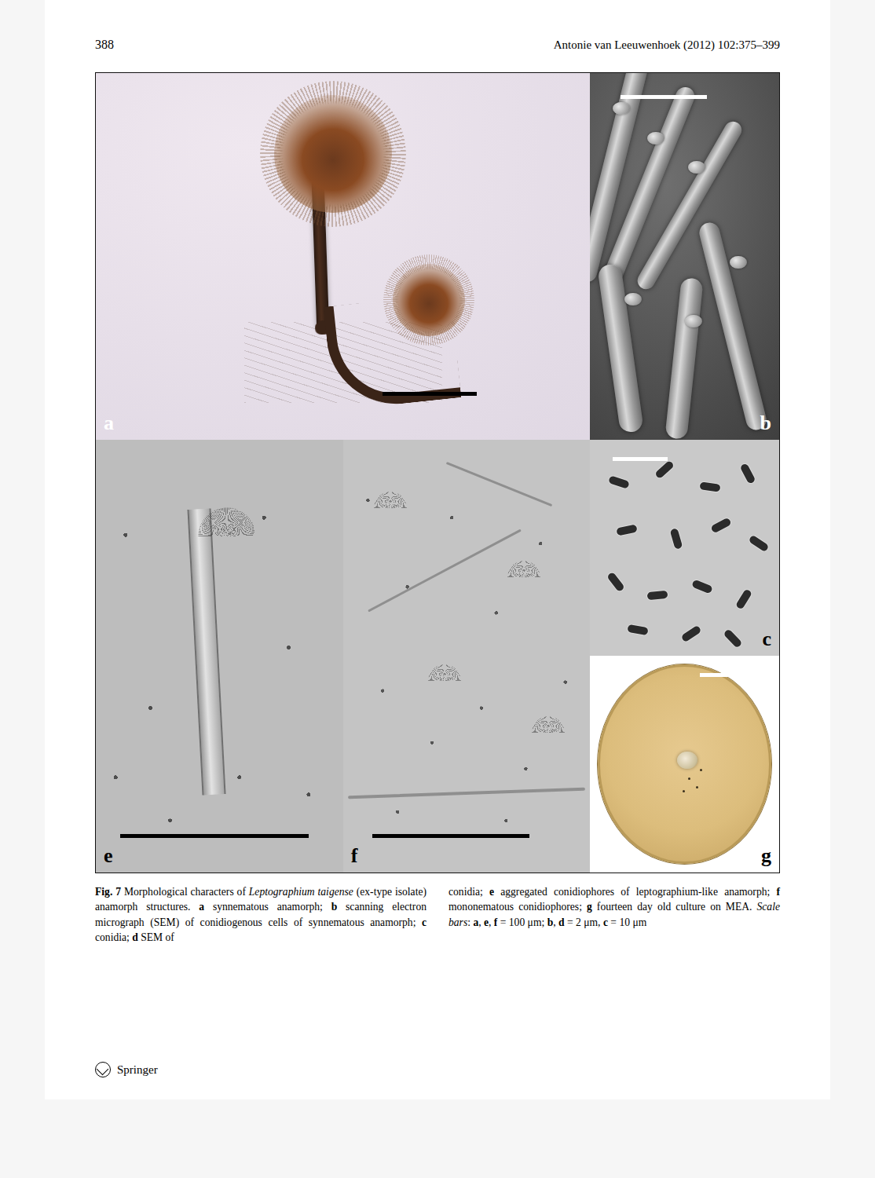388
Antonie van Leeuwenhoek (2012) 102:375–399
a
b
c
d
e
f
g
Fig. 7 Morphological characters of Leptographium taigense (ex-type isolate) anamorph structures. a synnematous anamorph; b scanning electron micrograph (SEM) of conidiogenous cells of synnematous anamorph; c conidia; d SEM of
conidia; e aggregated conidiophores of leptographium-like anamorph; f mononematous conidiophores; g fourteen day old culture on MEA. Scale bars: a, e, f = 100 μm; b, d = 2 μm, c = 10 μm
Springer